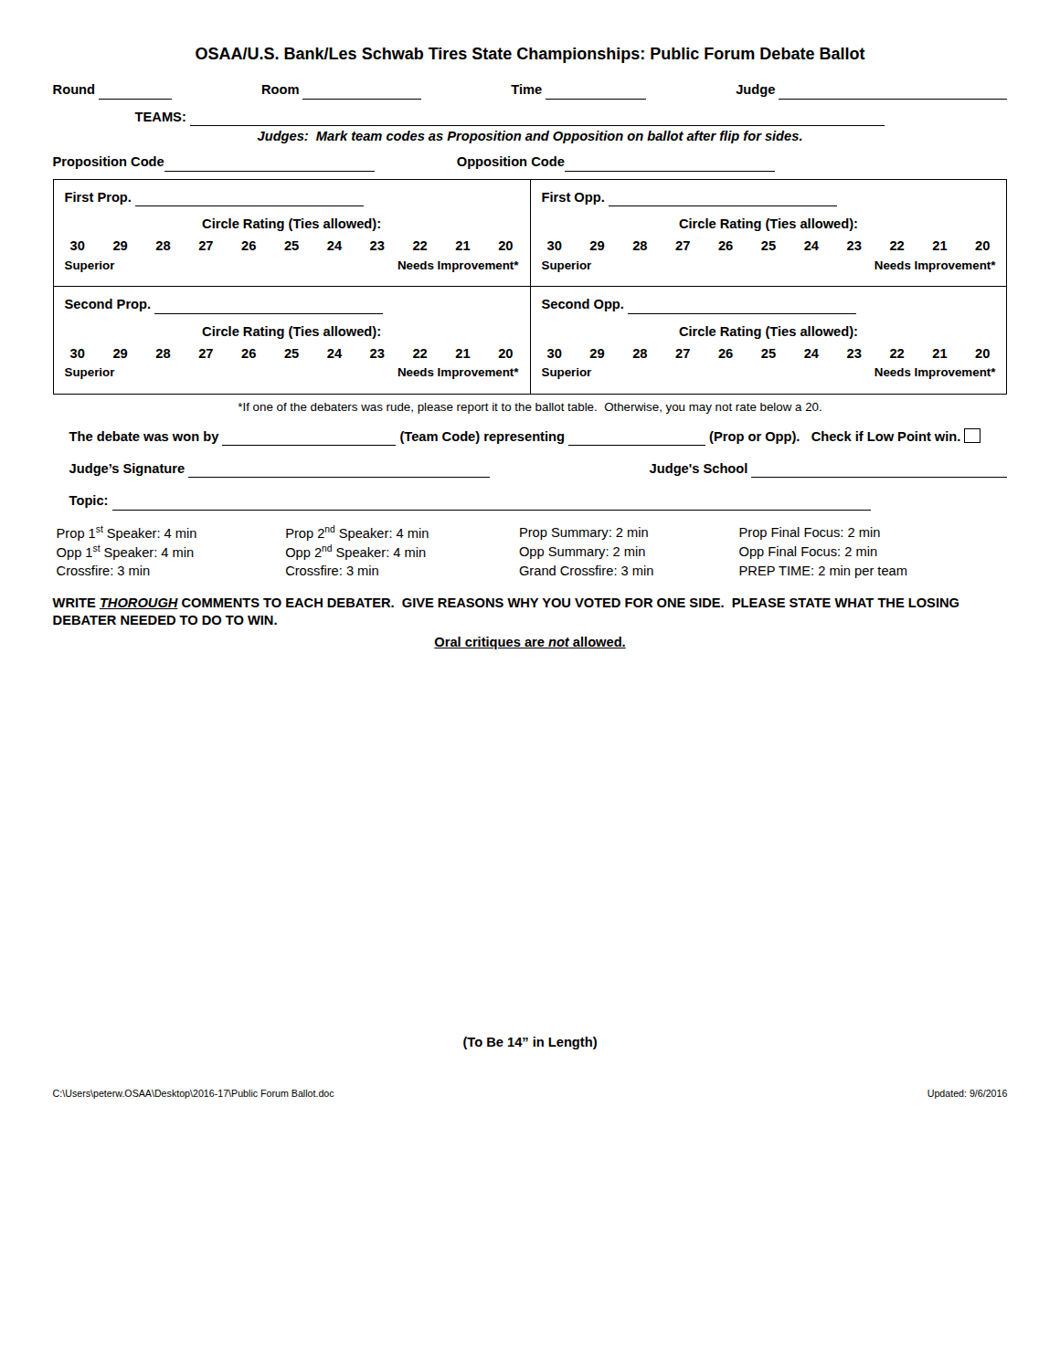OSAA/U.S. Bank/Les Schwab Tires State Championships: Public Forum Debate Ballot
Round Room Time Judge
TEAMS:
Judges: Mark team codes as Proposition and Opposition on ballot after flip for sides.
Proposition Code Opposition Code
| First Prop. Circle Rating (Ties allowed): 30 29 28 27 26 25 24 23 22 21 20 Superior Needs Improvement* | First Opp. Circle Rating (Ties allowed): 30 29 28 27 26 25 24 23 22 21 20 Superior Needs Improvement* |
| Second Prop. Circle Rating (Ties allowed): 30 29 28 27 26 25 24 23 22 21 20 Superior Needs Improvement* | Second Opp. Circle Rating (Ties allowed): 30 29 28 27 26 25 24 23 22 21 20 Superior Needs Improvement* |
*If one of the debaters was rude, please report it to the ballot table. Otherwise, you may not rate below a 20.
The debate was won by (Team Code) representing (Prop or Opp). Check if Low Point win.
Judge’s Signature Judge's School
Topic:
| Prop 1 st Speaker: 4 min | Prop 2 nd Speaker: 4 min | Prop Summary: 2 min | Prop Final Focus: 2 min |
| Opp 1 st Speaker: 4 min | Opp 2 nd Speaker: 4 min | Opp Summary: 2 min | Opp Final Focus: 2 min |
| Crossfire: 3 min | Crossfire: 3 min | Grand Crossfire: 3 min | PREP TIME: 2 min per team |
WRITE THOROUGH COMMENTS TO EACH DEBATER. GIVE REASONS WHY YOU VOTED FOR ONE SIDE. PLEASE STATE WHAT THE LOSING DEBATER NEEDED TO DO TO WIN.
Oral critiques are not allowed.
(To Be 14” in Length)
C:\Users\peterw.OSAA\Desktop\2016-17\Public Forum Ballot.doc Updated: 9/6/2016